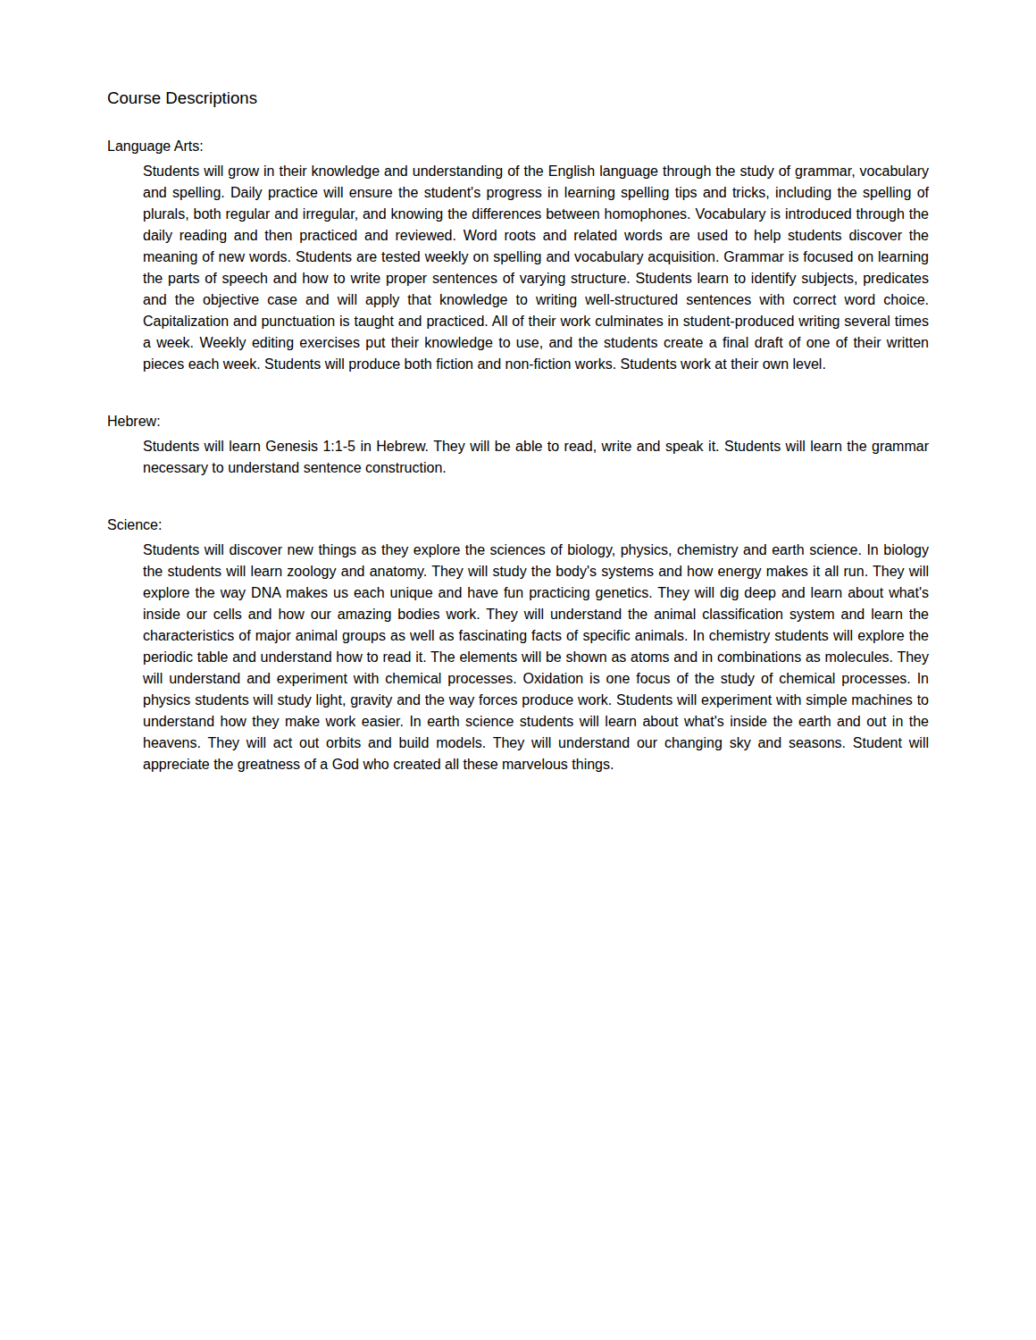Course Descriptions
Language Arts:
Students will grow in their knowledge and understanding of the English language through the study of grammar, vocabulary and spelling. Daily practice will ensure the student's progress in learning spelling tips and tricks, including the spelling of plurals, both regular and irregular, and knowing the differences between homophones. Vocabulary is introduced through the daily reading and then practiced and reviewed. Word roots and related words are used to help students discover the meaning of new words. Students are tested weekly on spelling and vocabulary acquisition. Grammar is focused on learning the parts of speech and how to write proper sentences of varying structure. Students learn to identify subjects, predicates and the objective case and will apply that knowledge to writing well-structured sentences with correct word choice. Capitalization and punctuation is taught and practiced. All of their work culminates in student-produced writing several times a week. Weekly editing exercises put their knowledge to use, and the students create a final draft of one of their written pieces each week. Students will produce both fiction and non-fiction works. Students work at their own level.
Hebrew:
Students will learn Genesis 1:1-5 in Hebrew. They will be able to read, write and speak it. Students will learn the grammar necessary to understand sentence construction.
Science:
Students will discover new things as they explore the sciences of biology, physics, chemistry and earth science. In biology the students will learn zoology and anatomy. They will study the body's systems and how energy makes it all run. They will explore the way DNA makes us each unique and have fun practicing genetics. They will dig deep and learn about what's inside our cells and how our amazing bodies work. They will understand the animal classification system and learn the characteristics of major animal groups as well as fascinating facts of specific animals. In chemistry students will explore the periodic table and understand how to read it. The elements will be shown as atoms and in combinations as molecules. They will understand and experiment with chemical processes. Oxidation is one focus of the study of chemical processes. In physics students will study light, gravity and the way forces produce work. Students will experiment with simple machines to understand how they make work easier. In earth science students will learn about what's inside the earth and out in the heavens. They will act out orbits and build models. They will understand our changing sky and seasons. Student will appreciate the greatness of a God who created all these marvelous things.